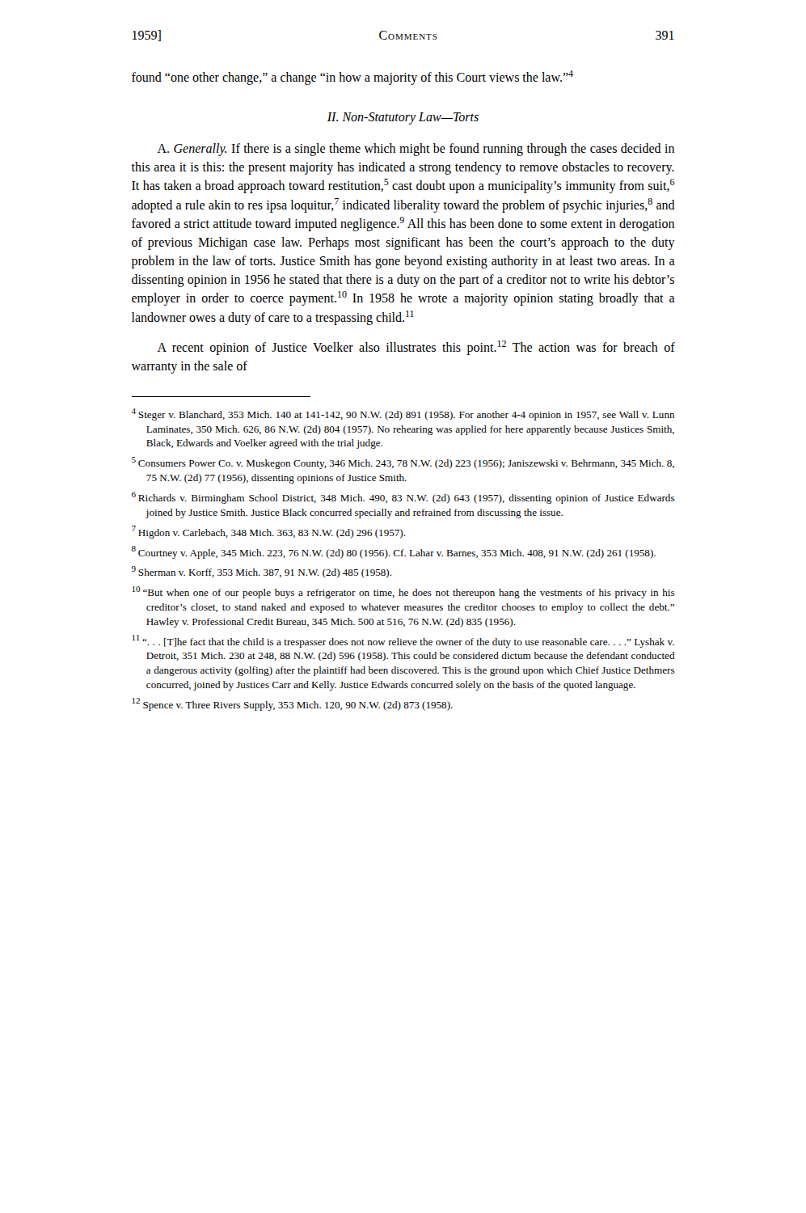1959] Comments 391
found “one other change,” a change “in how a majority of this Court views the law.”4
II. Non-Statutory Law—Torts
A. Generally. If there is a single theme which might be found running through the cases decided in this area it is this: the present majority has indicated a strong tendency to remove obstacles to recovery. It has taken a broad approach toward restitution,5 cast doubt upon a municipality’s immunity from suit,6 adopted a rule akin to res ipsa loquitur,7 indicated liberality toward the problem of psychic injuries,8 and favored a strict attitude toward imputed negligence.9 All this has been done to some extent in derogation of previous Michigan case law. Perhaps most significant has been the court’s approach to the duty problem in the law of torts. Justice Smith has gone beyond existing authority in at least two areas. In a dissenting opinion in 1956 he stated that there is a duty on the part of a creditor not to write his debtor’s employer in order to coerce payment.10 In 1958 he wrote a majority opinion stating broadly that a landowner owes a duty of care to a trespassing child.11
A recent opinion of Justice Voelker also illustrates this point.12 The action was for breach of warranty in the sale of
4 Steger v. Blanchard, 353 Mich. 140 at 141-142, 90 N.W. (2d) 891 (1958). For another 4-4 opinion in 1957, see Wall v. Lunn Laminates, 350 Mich. 626, 86 N.W. (2d) 804 (1957). No rehearing was applied for here apparently because Justices Smith, Black, Edwards and Voelker agreed with the trial judge.
5 Consumers Power Co. v. Muskegon County, 346 Mich. 243, 78 N.W. (2d) 223 (1956); Janiszewski v. Behrmann, 345 Mich. 8, 75 N.W. (2d) 77 (1956), dissenting opinions of Justice Smith.
6 Richards v. Birmingham School District, 348 Mich. 490, 83 N.W. (2d) 643 (1957), dissenting opinion of Justice Edwards joined by Justice Smith. Justice Black concurred specially and refrained from discussing the issue.
7 Higdon v. Carlebach, 348 Mich. 363, 83 N.W. (2d) 296 (1957).
8 Courtney v. Apple, 345 Mich. 223, 76 N.W. (2d) 80 (1956). Cf. Lahar v. Barnes, 353 Mich. 408, 91 N.W. (2d) 261 (1958).
9 Sherman v. Korff, 353 Mich. 387, 91 N.W. (2d) 485 (1958).
10“But when one of our people buys a refrigerator on time, he does not thereupon hang the vestments of his privacy in his creditor’s closet, to stand naked and exposed to whatever measures the creditor chooses to employ to collect the debt.” Hawley v. Professional Credit Bureau, 345 Mich. 500 at 516, 76 N.W. (2d) 835 (1956).
11“. . . [T]he fact that the child is a trespasser does not now relieve the owner of the duty to use reasonable care. . . .” Lyshak v. Detroit, 351 Mich. 230 at 248, 88 N.W. (2d) 596 (1958). This could be considered dictum because the defendant conducted a dangerous activity (golfing) after the plaintiff had been discovered. This is the ground upon which Chief Justice Dethmers concurred, joined by Justices Carr and Kelly. Justice Edwards concurred solely on the basis of the quoted language.
12 Spence v. Three Rivers Supply, 353 Mich. 120, 90 N.W. (2d) 873 (1958).